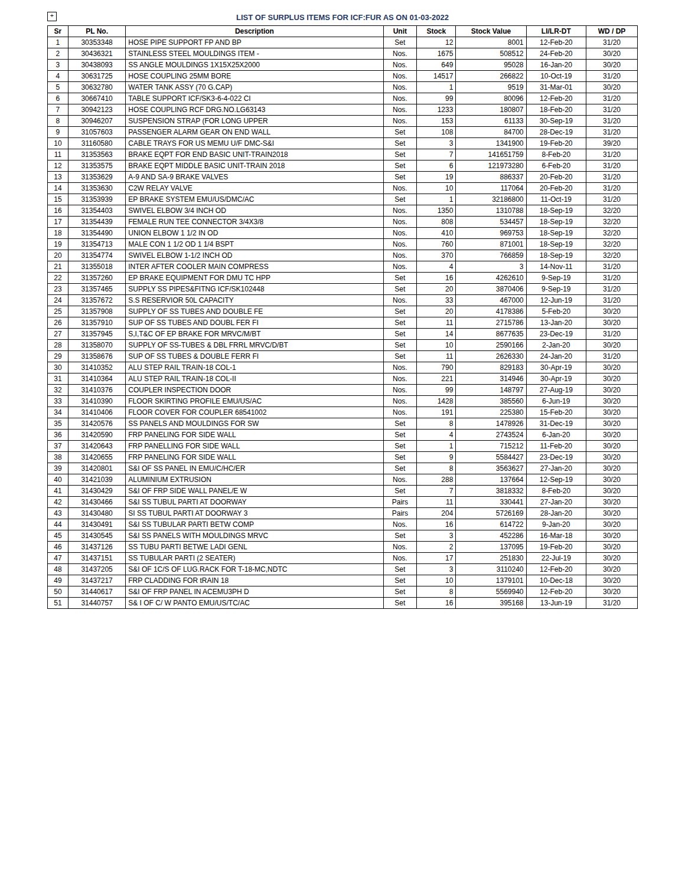+
LIST OF SURPLUS ITEMS FOR ICF:FUR AS ON 01-03-2022
| Sr | PL No. | Description | Unit | Stock | Stock Value | LI/LR-DT | WD / DP |
| --- | --- | --- | --- | --- | --- | --- | --- |
| 1 | 30353348 | HOSE PIPE SUPPORT FP AND BP | Set | 12 | 8001 | 12-Feb-20 | 31/20 |
| 2 | 30436321 | STAINLESS STEEL MOULDINGS ITEM - | Nos. | 1675 | 508512 | 24-Feb-20 | 30/20 |
| 3 | 30438093 | SS ANGLE MOULDINGS 1X15X25X2000 | Nos. | 649 | 95028 | 16-Jan-20 | 30/20 |
| 4 | 30631725 | HOSE COUPLING 25MM BORE | Nos. | 14517 | 266822 | 10-Oct-19 | 31/20 |
| 5 | 30632780 | WATER TANK ASSY (70 G.CAP) | Nos. | 1 | 9519 | 31-Mar-01 | 30/20 |
| 6 | 30667410 | TABLE SUPPORT ICF/SK3-6-4-022 CI | Nos. | 99 | 80096 | 12-Feb-20 | 31/20 |
| 7 | 30942123 | HOSE COUPLING RCF DRG.NO.LG63143 | Nos. | 1233 | 180807 | 18-Feb-20 | 31/20 |
| 8 | 30946207 | SUSPENSION STRAP (FOR LONG UPPER | Nos. | 153 | 61133 | 30-Sep-19 | 31/20 |
| 9 | 31057603 | PASSENGER ALARM GEAR ON END WALL | Set | 108 | 84700 | 28-Dec-19 | 31/20 |
| 10 | 31160580 | CABLE TRAYS FOR US MEMU U/F DMC-S&I | Set | 3 | 1341900 | 19-Feb-20 | 39/20 |
| 11 | 31353563 | BRAKE EQPT FOR END BASIC UNIT-TRAIN2018 | Set | 7 | 141651759 | 8-Feb-20 | 31/20 |
| 12 | 31353575 | BRAKE EQPT MIDDLE BASIC UNIT-TRAIN 2018 | Set | 6 | 121973280 | 6-Feb-20 | 31/20 |
| 13 | 31353629 | A-9 AND SA-9 BRAKE VALVES | Set | 19 | 886337 | 20-Feb-20 | 31/20 |
| 14 | 31353630 | C2W RELAY VALVE | Nos. | 10 | 117064 | 20-Feb-20 | 31/20 |
| 15 | 31353939 | EP BRAKE SYSTEM EMU/US/DMC/AC | Set | 1 | 32186800 | 11-Oct-19 | 31/20 |
| 16 | 31354403 | SWIVEL ELBOW 3/4 INCH OD | Nos. | 1350 | 1310788 | 18-Sep-19 | 32/20 |
| 17 | 31354439 | FEMALE RUN TEE CONNECTOR 3/4X3/8 | Nos. | 808 | 534457 | 18-Sep-19 | 32/20 |
| 18 | 31354490 | UNION ELBOW 1 1/2 IN OD | Nos. | 410 | 969753 | 18-Sep-19 | 32/20 |
| 19 | 31354713 | MALE CON 1 1/2 OD 1 1/4 BSPT | Nos. | 760 | 871001 | 18-Sep-19 | 32/20 |
| 20 | 31354774 | SWIVEL ELBOW 1-1/2 INCH OD | Nos. | 370 | 766859 | 18-Sep-19 | 32/20 |
| 21 | 31355018 | INTER AFTER COOLER MAIN COMPRESS | Nos. | 4 | 3 | 14-Nov-11 | 31/20 |
| 22 | 31357260 | EP BRAKE EQUIPMENT FOR DMU TC HPP | Set | 16 | 4262610 | 9-Sep-19 | 31/20 |
| 23 | 31357465 | SUPPLY SS PIPES&FITNG ICF/SK102448 | Set | 20 | 3870406 | 9-Sep-19 | 31/20 |
| 24 | 31357672 | S.S RESERVIOR 50L CAPACITY | Nos. | 33 | 467000 | 12-Jun-19 | 31/20 |
| 25 | 31357908 | SUPPLY OF SS TUBES AND DOUBLE FE | Set | 20 | 4178386 | 5-Feb-20 | 30/20 |
| 26 | 31357910 | SUP OF SS TUBES AND DOUBL FER FI | Set | 11 | 2715786 | 13-Jan-20 | 30/20 |
| 27 | 31357945 | S,I,T&C OF EP BRAKE FOR MRVC/M/BT | Set | 14 | 8677635 | 23-Dec-19 | 31/20 |
| 28 | 31358070 | SUPPLY OF SS-TUBES & DBL FRRL MRVC/D/BT | Set | 10 | 2590166 | 2-Jan-20 | 30/20 |
| 29 | 31358676 | SUP OF SS TUBES & DOUBLE FERR FI | Set | 11 | 2626330 | 24-Jan-20 | 31/20 |
| 30 | 31410352 | ALU STEP RAIL TRAIN-18 COL-1 | Nos. | 790 | 829183 | 30-Apr-19 | 30/20 |
| 31 | 31410364 | ALU STEP RAIL TRAIN-18 COL-II | Nos. | 221 | 314946 | 30-Apr-19 | 30/20 |
| 32 | 31410376 | COUPLER INSPECTION DOOR | Nos. | 99 | 148797 | 27-Aug-19 | 30/20 |
| 33 | 31410390 | FLOOR SKIRTING PROFILE EMU/US/AC | Nos. | 1428 | 385560 | 6-Jun-19 | 30/20 |
| 34 | 31410406 | FLOOR COVER FOR COUPLER 68541002 | Nos. | 191 | 225380 | 15-Feb-20 | 30/20 |
| 35 | 31420576 | SS PANELS AND MOULDINGS FOR SW | Set | 8 | 1478926 | 31-Dec-19 | 30/20 |
| 36 | 31420590 | FRP PANELING FOR SIDE WALL | Set | 4 | 2743524 | 6-Jan-20 | 30/20 |
| 37 | 31420643 | FRP PANELLING FOR SIDE WALL | Set | 1 | 715212 | 11-Feb-20 | 30/20 |
| 38 | 31420655 | FRP PANELING FOR SIDE WALL | Set | 9 | 5584427 | 23-Dec-19 | 30/20 |
| 39 | 31420801 | S&I OF SS PANEL IN EMU/C/HC/ER | Set | 8 | 3563627 | 27-Jan-20 | 30/20 |
| 40 | 31421039 | ALUMINIUM EXTRUSION | Nos. | 288 | 137664 | 12-Sep-19 | 30/20 |
| 41 | 31430429 | S&I OF FRP SIDE WALL PANEL/E W | Set | 7 | 3818332 | 8-Feb-20 | 30/20 |
| 42 | 31430466 | S&I SS TUBUL PARTI AT DOORWAY | Pairs | 11 | 330441 | 27-Jan-20 | 30/20 |
| 43 | 31430480 | SI SS TUBUL PARTI AT DOORWAY 3 | Pairs | 204 | 5726169 | 28-Jan-20 | 30/20 |
| 44 | 31430491 | S&I SS TUBULAR PARTI BETW COMP | Nos. | 16 | 614722 | 9-Jan-20 | 30/20 |
| 45 | 31430545 | S&I SS PANELS WITH MOULDINGS MRVC | Set | 3 | 452286 | 16-Mar-18 | 30/20 |
| 46 | 31437126 | SS TUBU PARTI BETWE LADI GENL | Nos. | 2 | 137095 | 19-Feb-20 | 30/20 |
| 47 | 31437151 | SS TUBULAR PARTI (2 SEATER) | Nos. | 17 | 251830 | 22-Jul-19 | 30/20 |
| 48 | 31437205 | S&I OF 1C/S OF LUG.RACK FOR T-18-MC,NDTC | Set | 3 | 3110240 | 12-Feb-20 | 30/20 |
| 49 | 31437217 | FRP CLADDING FOR tRAIN 18 | Set | 10 | 1379101 | 10-Dec-18 | 30/20 |
| 50 | 31440617 | S&I OF FRP PANEL IN ACEMU3PH D | Set | 8 | 5569940 | 12-Feb-20 | 30/20 |
| 51 | 31440757 | S& I OF C/ W PANTO EMU/US/TC/AC | Set | 16 | 395168 | 13-Jun-19 | 31/20 |